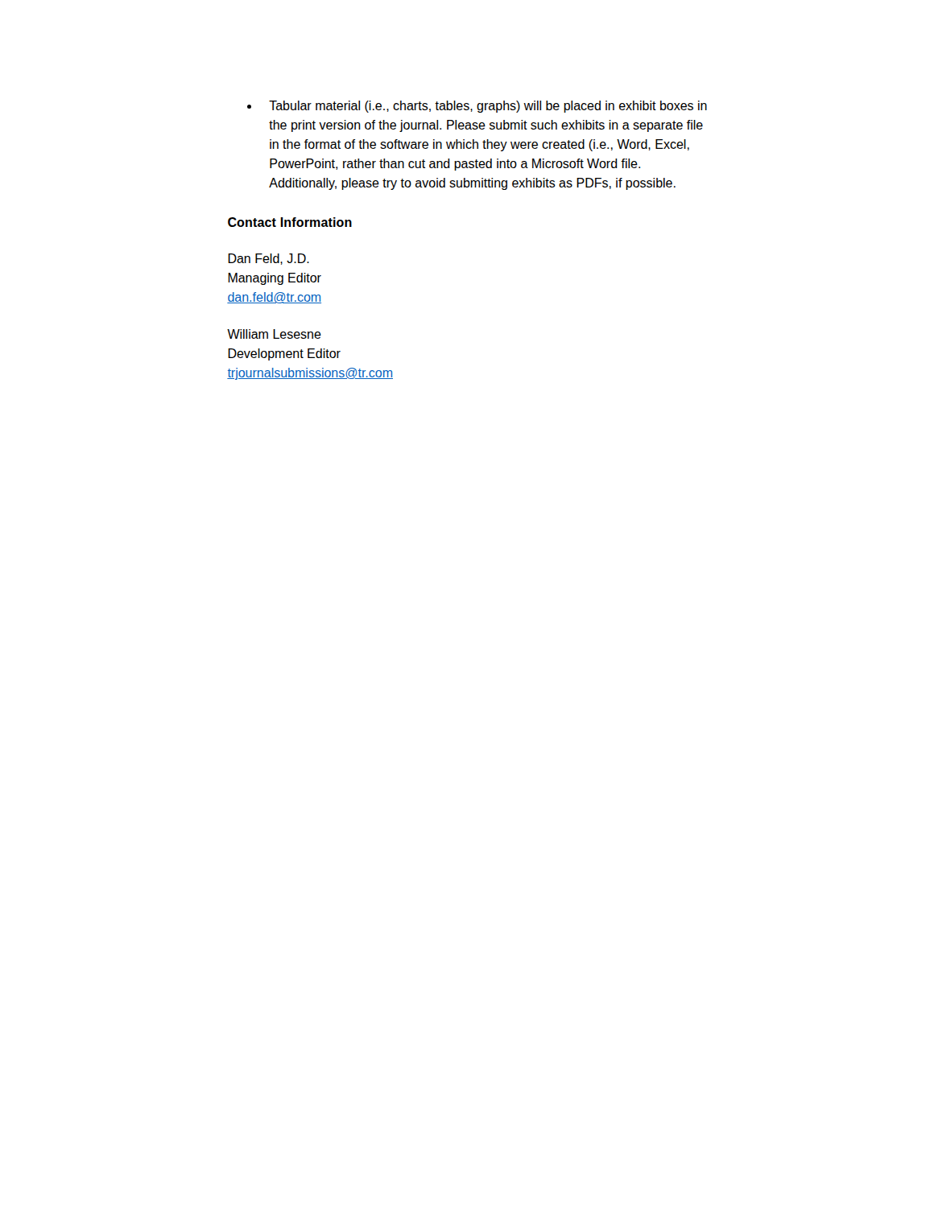Tabular material (i.e., charts, tables, graphs) will be placed in exhibit boxes in the print version of the journal. Please submit such exhibits in a separate file in the format of the software in which they were created (i.e., Word, Excel, PowerPoint, rather than cut and pasted into a Microsoft Word file. Additionally, please try to avoid submitting exhibits as PDFs, if possible.
Contact Information
Dan Feld, J.D.
Managing Editor
dan.feld@tr.com
William Lesesne
Development Editor
trjournalsubmissions@tr.com